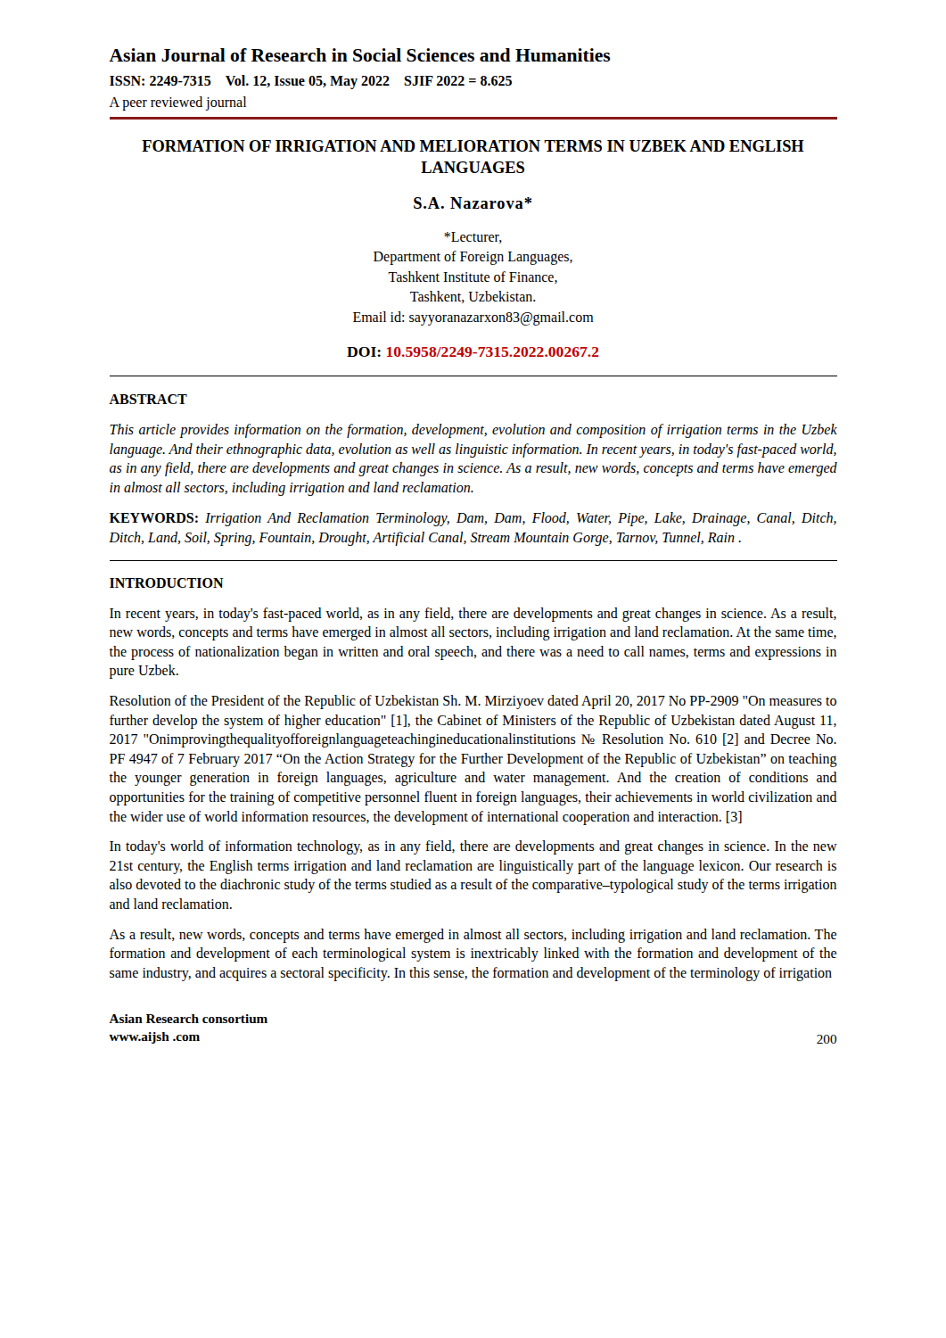Asian Journal of Research in Social Sciences and Humanities
ISSN: 2249-7315 Vol. 12, Issue 05, May 2022 SJIF 2022 = 8.625
A peer reviewed journal
Formation of Irrigation and Melioration Terms in Uzbek and English Languages
S.A. Nazarova*
*Lecturer,
Department of Foreign Languages,
Tashkent Institute of Finance,
Tashkent, Uzbekistan.
Email id: sayyoranazarxon83@gmail.com
DOI: 10.5958/2249-7315.2022.00267.2
Abstract
This article provides information on the formation, development, evolution and composition of irrigation terms in the Uzbek language. And their ethnographic data, evolution as well as linguistic information. In recent years, in today's fast-paced world, as in any field, there are developments and great changes in science. As a result, new words, concepts and terms have emerged in almost all sectors, including irrigation and land reclamation.
Keywords: Irrigation And Reclamation Terminology, Dam, Dam, Flood, Water, Pipe, Lake, Drainage, Canal, Ditch, Ditch, Land, Soil, Spring, Fountain, Drought, Artificial Canal, Stream Mountain Gorge, Tarnov, Tunnel, Rain .
Introduction
In recent years, in today's fast-paced world, as in any field, there are developments and great changes in science. As a result, new words, concepts and terms have emerged in almost all sectors, including irrigation and land reclamation. At the same time, the process of nationalization began in written and oral speech, and there was a need to call names, terms and expressions in pure Uzbek.
Resolution of the President of the Republic of Uzbekistan Sh. M. Mirziyoev dated April 20, 2017 No PP-2909 "On measures to further develop the system of higher education" [1], the Cabinet of Ministers of the Republic of Uzbekistan dated August 11, 2017 "Onimprovingthequalityofforeignlanguageteachingineducationalinstitutions № Resolution No. 610 [2] and Decree No. PF 4947 of 7 February 2017 “On the Action Strategy for the Further Development of the Republic of Uzbekistan” on teaching the younger generation in foreign languages, agriculture and water management. And the creation of conditions and opportunities for the training of competitive personnel fluent in foreign languages, their achievements in world civilization and the wider use of world information resources, the development of international cooperation and interaction. [3]
In today's world of information technology, as in any field, there are developments and great changes in science. In the new 21st century, the English terms irrigation and land reclamation are linguistically part of the language lexicon. Our research is also devoted to the diachronic study of the terms studied as a result of the comparative–typological study of the terms irrigation and land reclamation.
As a result, new words, concepts and terms have emerged in almost all sectors, including irrigation and land reclamation. The formation and development of each terminological system is inextricably linked with the formation and development of the same industry, and acquires a sectoral specificity. In this sense, the formation and development of the terminology of irrigation
Asian Research consortium
www.aijsh .com
200